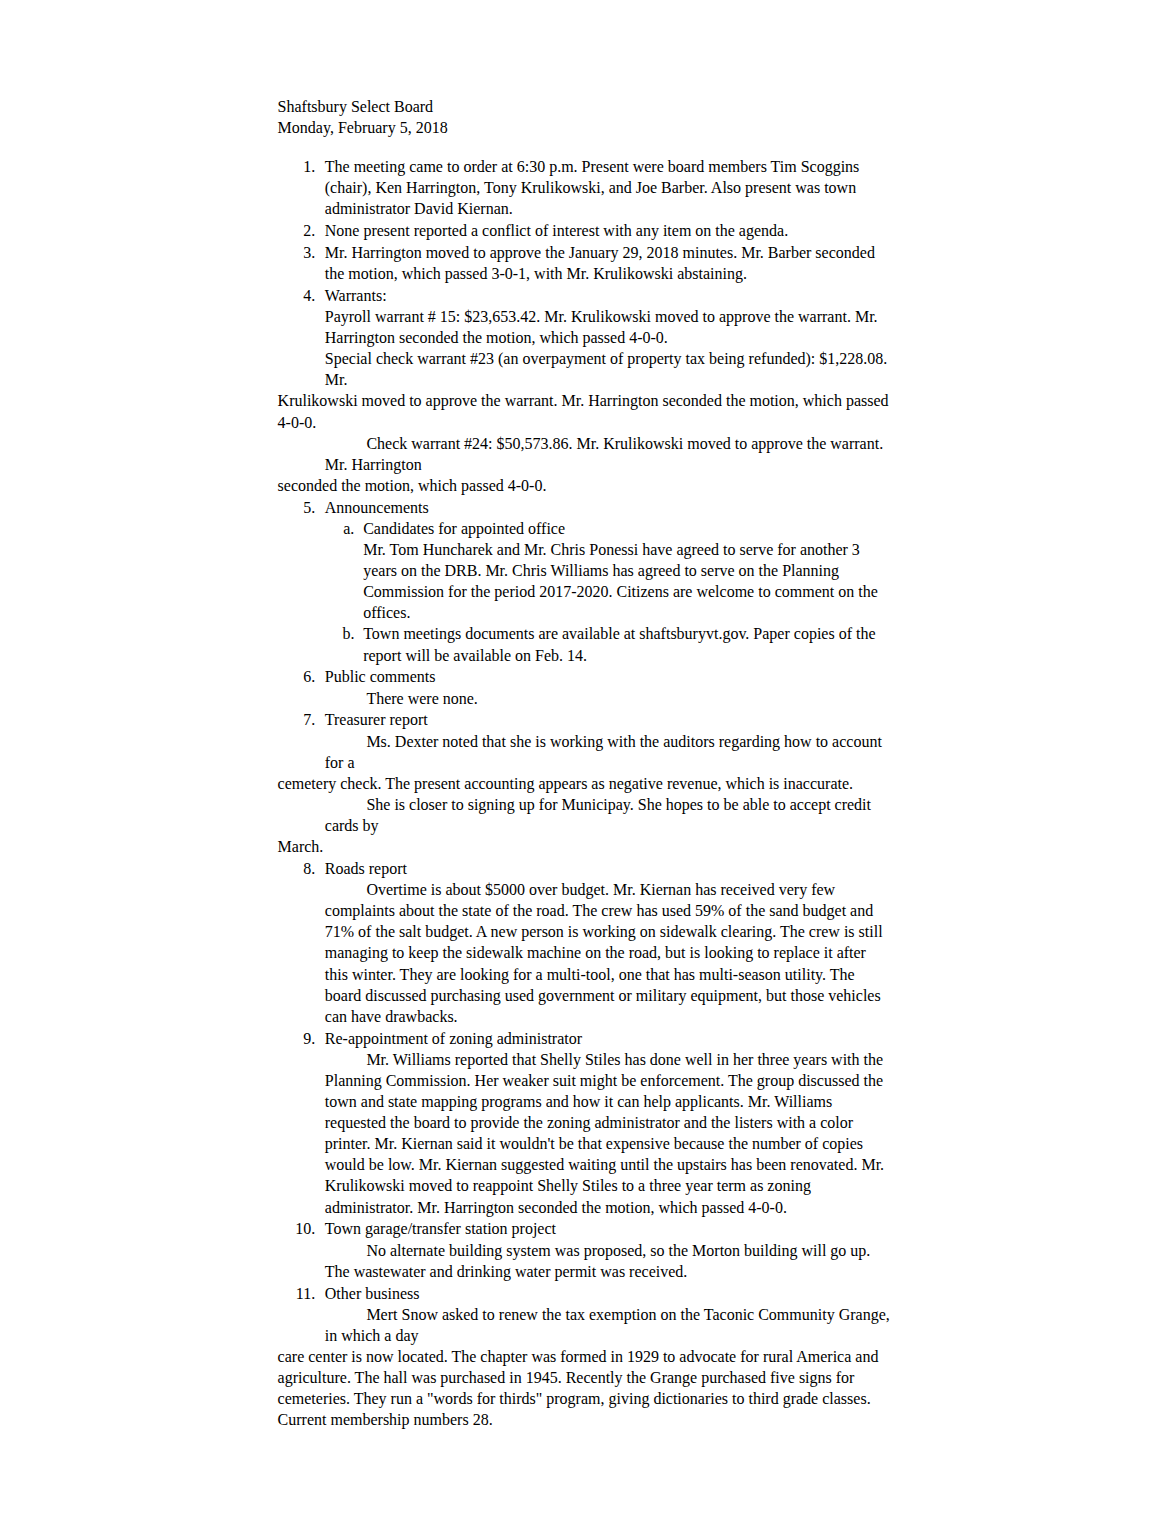Shaftsbury Select Board
Monday, February 5, 2018
The meeting came to order at 6:30 p.m. Present were board members Tim Scoggins (chair), Ken Harrington, Tony Krulikowski, and Joe Barber. Also present was town administrator David Kiernan.
None present reported a conflict of interest with any item on the agenda.
Mr. Harrington moved to approve the January 29, 2018 minutes. Mr. Barber seconded the motion, which passed 3-0-1, with Mr. Krulikowski abstaining.
Warrants:
Payroll warrant # 15: $23,653.42. Mr. Krulikowski moved to approve the warrant. Mr. Harrington seconded the motion, which passed 4-0-0.
Special check warrant #23 (an overpayment of property tax being refunded): $1,228.08. Mr.
Krulikowski moved to approve the warrant. Mr. Harrington seconded the motion, which passed 4-0-0.
Check warrant #24: $50,573.86. Mr. Krulikowski moved to approve the warrant. Mr. Harrington
seconded the motion, which passed 4-0-0.
Announcements
Candidates for appointed office
Mr. Tom Huncharek and Mr. Chris Ponessi have agreed to serve for another 3 years on the DRB. Mr. Chris Williams has agreed to serve on the Planning Commission for the period 2017-2020. Citizens are welcome to comment on the offices.
Town meetings documents are available at shaftsburyvt.gov. Paper copies of the report will be available on Feb. 14.
Public comments
There were none.
Treasurer report
Ms. Dexter noted that she is working with the auditors regarding how to account for a
cemetery check. The present accounting appears as negative revenue, which is inaccurate.
She is closer to signing up for Municipay. She hopes to be able to accept credit cards by
March.
Roads report
Overtime is about $5000 over budget. Mr. Kiernan has received very few complaints about the state of the road. The crew has used 59% of the sand budget and 71% of the salt budget. A new person is working on sidewalk clearing. The crew is still managing to keep the sidewalk machine on the road, but is looking to replace it after this winter. They are looking for a multi-tool, one that has multi-season utility. The board discussed purchasing used government or military equipment, but those vehicles can have drawbacks.
Re-appointment of zoning administrator
Mr. Williams reported that Shelly Stiles has done well in her three years with the Planning Commission. Her weaker suit might be enforcement. The group discussed the town and state mapping programs and how it can help applicants. Mr. Williams requested the board to provide the zoning administrator and the listers with a color printer. Mr. Kiernan said it wouldn't be that expensive because the number of copies would be low. Mr. Kiernan suggested waiting until the upstairs has been renovated. Mr. Krulikowski moved to reappoint Shelly Stiles to a three year term as zoning administrator. Mr. Harrington seconded the motion, which passed 4-0-0.
Town garage/transfer station project
No alternate building system was proposed, so the Morton building will go up. The wastewater and drinking water permit was received.
Other business
Mert Snow asked to renew the tax exemption on the Taconic Community Grange, in which a day
care center is now located. The chapter was formed in 1929 to advocate for rural America and agriculture. The hall was purchased in 1945. Recently the Grange purchased five signs for cemeteries. They run a "words for thirds" program, giving dictionaries to third grade classes. Current membership numbers 28.